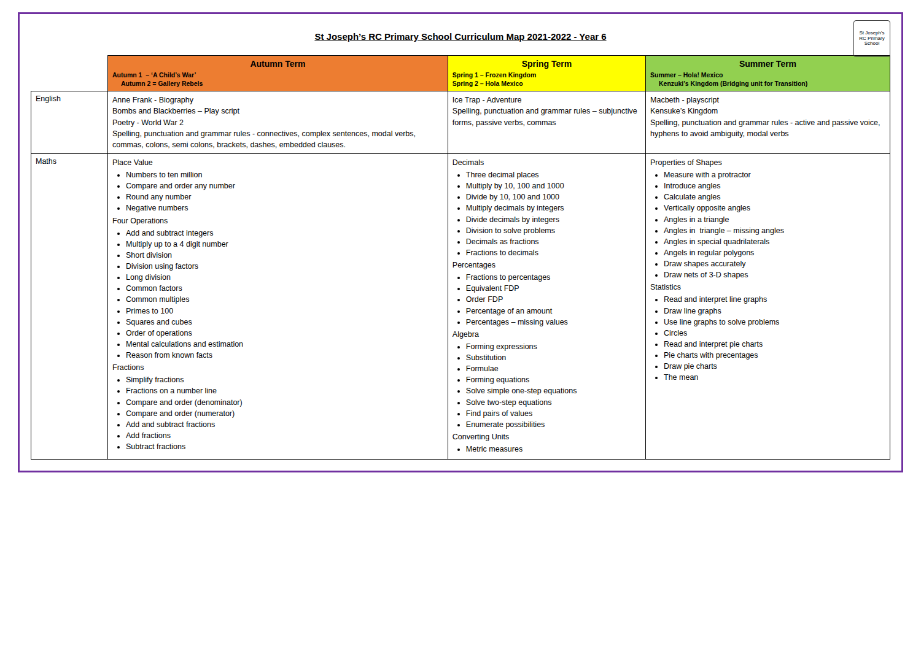St Joseph's
RC Primary School
St Joseph’s RC Primary School Curriculum Map 2021-2022 - Year 6
| | Autumn Term Autumn 1 – ‘A Child’s War’ Autumn 2 = Gallery Rebels | Spring Term Spring 1 – Frozen Kingdom Spring 2 – Hola Mexico | Summer Term Summer – Hola! Mexico Kenzuki’s Kingdom (Bridging unit for Transition) |
| --- | --- | --- | --- |
| English | Anne Frank - Biography Bombs and Blackberries – Play script Poetry - World War 2 Spelling, punctuation and grammar rules - connectives, complex sentences, modal verbs, commas, colons, semi colons, brackets, dashes, embedded clauses. | Ice Trap - Adventure Spelling, punctuation and grammar rules – subjunctive forms, passive verbs, commas | Macbeth - playscript Kensuke’s Kingdom Spelling, punctuation and grammar rules - active and passive voice, hyphens to avoid ambiguity, modal verbs |
| Maths | Place Value Numbers to ten million Compare and order any number Round any number Negative numbers Four Operations Add and subtract integers Multiply up to a 4 digit number Short division Division using factors Long division Common factors Common multiples Primes to 100 Squares and cubes Order of operations Mental calculations and estimation Reason from known facts Fractions Simplify fractions Fractions on a number line Compare and order (denominator) Compare and order (numerator) Add and subtract fractions Add fractions Subtract fractions | Decimals Three decimal places Multiply by 10, 100 and 1000 Divide by 10, 100 and 1000 Multiply decimals by integers Divide decimals by integers Division to solve problems Decimals as fractions Fractions to decimals Percentages Fractions to percentages Equivalent FDP Order FDP Percentage of an amount Percentages – missing values Algebra Forming expressions Substitution Formulae Forming equations Solve simple one-step equations Solve two-step equations Find pairs of values Enumerate possibilities Converting Units Metric measures | Properties of Shapes Measure with a protractor Introduce angles Calculate angles Vertically opposite angles Angles in a triangle Angles in triangle – missing angles Angles in special quadrilaterals Angels in regular polygons Draw shapes accurately Draw nets of 3-D shapes Statistics Read and interpret line graphs Draw line graphs Use line graphs to solve problems Circles Read and interpret pie charts Pie charts with precentages Draw pie charts The mean |